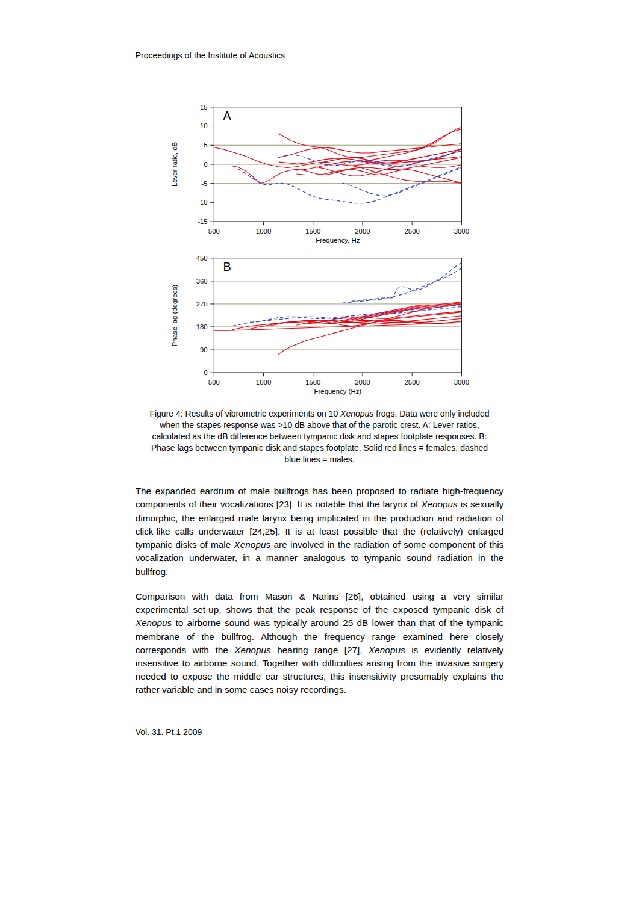Proceedings of the Institute of Acoustics
15 10 5 0 -5 -10 -15 500 1000 1500 2000 2500 3000 Frequency, Hz Lever ratio, dB A 450 360 270 180 90 0 500 1000 1500 2000 2500 3000 Frequency (Hz) Phase lag (degrees) B
Figure 4: Results of vibrometric experiments on 10 Xenopus frogs. Data were only included when the stapes response was >10 dB above that of the parotic crest. A: Lever ratios, calculated as the dB difference between tympanic disk and stapes footplate responses. B: Phase lags between tympanic disk and stapes footplate. Solid red lines = females, dashed blue lines = males.
The expanded eardrum of male bullfrogs has been proposed to radiate high-frequency components of their vocalizations [23]. It is notable that the larynx of Xenopus is sexually dimorphic, the enlarged male larynx being implicated in the production and radiation of click-like calls underwater [24,25]. It is at least possible that the (relatively) enlarged tympanic disks of male Xenopus are involved in the radiation of some component of this vocalization underwater, in a manner analogous to tympanic sound radiation in the bullfrog.
Comparison with data from Mason & Narins [26], obtained using a very similar experimental set-up, shows that the peak response of the exposed tympanic disk of Xenopus to airborne sound was typically around 25 dB lower than that of the tympanic membrane of the bullfrog. Although the frequency range examined here closely corresponds with the Xenopus hearing range [27], Xenopus is evidently relatively insensitive to airborne sound. Together with difficulties arising from the invasive surgery needed to expose the middle ear structures, this insensitivity presumably explains the rather variable and in some cases noisy recordings.
Vol. 31. Pt.1 2009